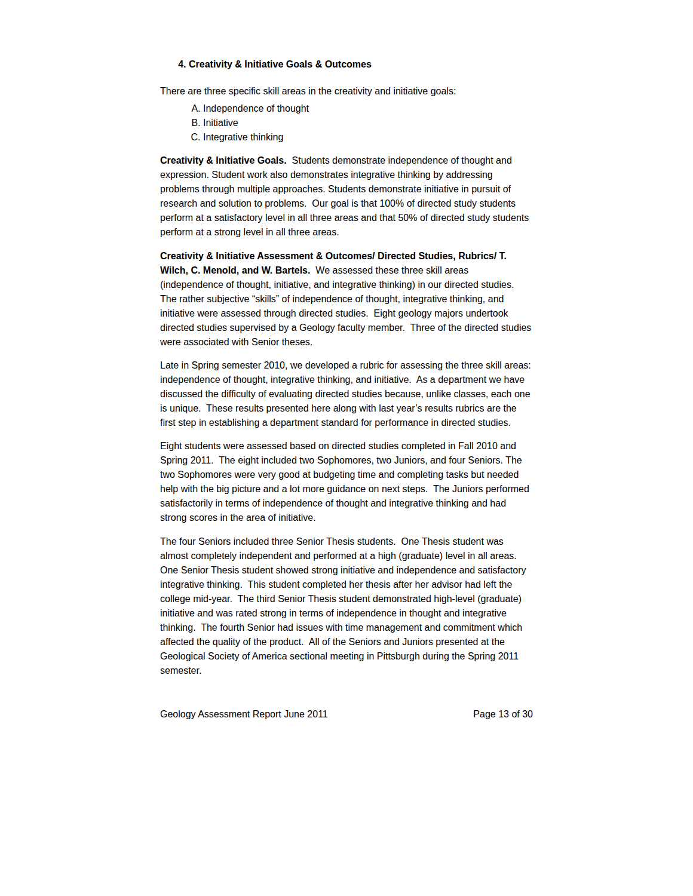Creativity & Initiative Goals & Outcomes
There are three specific skill areas in the creativity and initiative goals:
Independence of thought
Initiative
Integrative thinking
Creativity & Initiative Goals. Students demonstrate independence of thought and expression. Student work also demonstrates integrative thinking by addressing problems through multiple approaches. Students demonstrate initiative in pursuit of research and solution to problems. Our goal is that 100% of directed study students perform at a satisfactory level in all three areas and that 50% of directed study students perform at a strong level in all three areas.
Creativity & Initiative Assessment & Outcomes/ Directed Studies, Rubrics/ T. Wilch, C. Menold, and W. Bartels. We assessed these three skill areas (independence of thought, initiative, and integrative thinking) in our directed studies. The rather subjective “skills” of independence of thought, integrative thinking, and initiative were assessed through directed studies. Eight geology majors undertook directed studies supervised by a Geology faculty member. Three of the directed studies were associated with Senior theses.
Late in Spring semester 2010, we developed a rubric for assessing the three skill areas: independence of thought, integrative thinking, and initiative. As a department we have discussed the difficulty of evaluating directed studies because, unlike classes, each one is unique. These results presented here along with last year’s results rubrics are the first step in establishing a department standard for performance in directed studies.
Eight students were assessed based on directed studies completed in Fall 2010 and Spring 2011. The eight included two Sophomores, two Juniors, and four Seniors. The two Sophomores were very good at budgeting time and completing tasks but needed help with the big picture and a lot more guidance on next steps. The Juniors performed satisfactorily in terms of independence of thought and integrative thinking and had strong scores in the area of initiative.
The four Seniors included three Senior Thesis students. One Thesis student was almost completely independent and performed at a high (graduate) level in all areas. One Senior Thesis student showed strong initiative and independence and satisfactory integrative thinking. This student completed her thesis after her advisor had left the college mid-year. The third Senior Thesis student demonstrated high-level (graduate) initiative and was rated strong in terms of independence in thought and integrative thinking. The fourth Senior had issues with time management and commitment which affected the quality of the product. All of the Seniors and Juniors presented at the Geological Society of America sectional meeting in Pittsburgh during the Spring 2011 semester.
Geology Assessment Report June 2011
Page 13 of 30